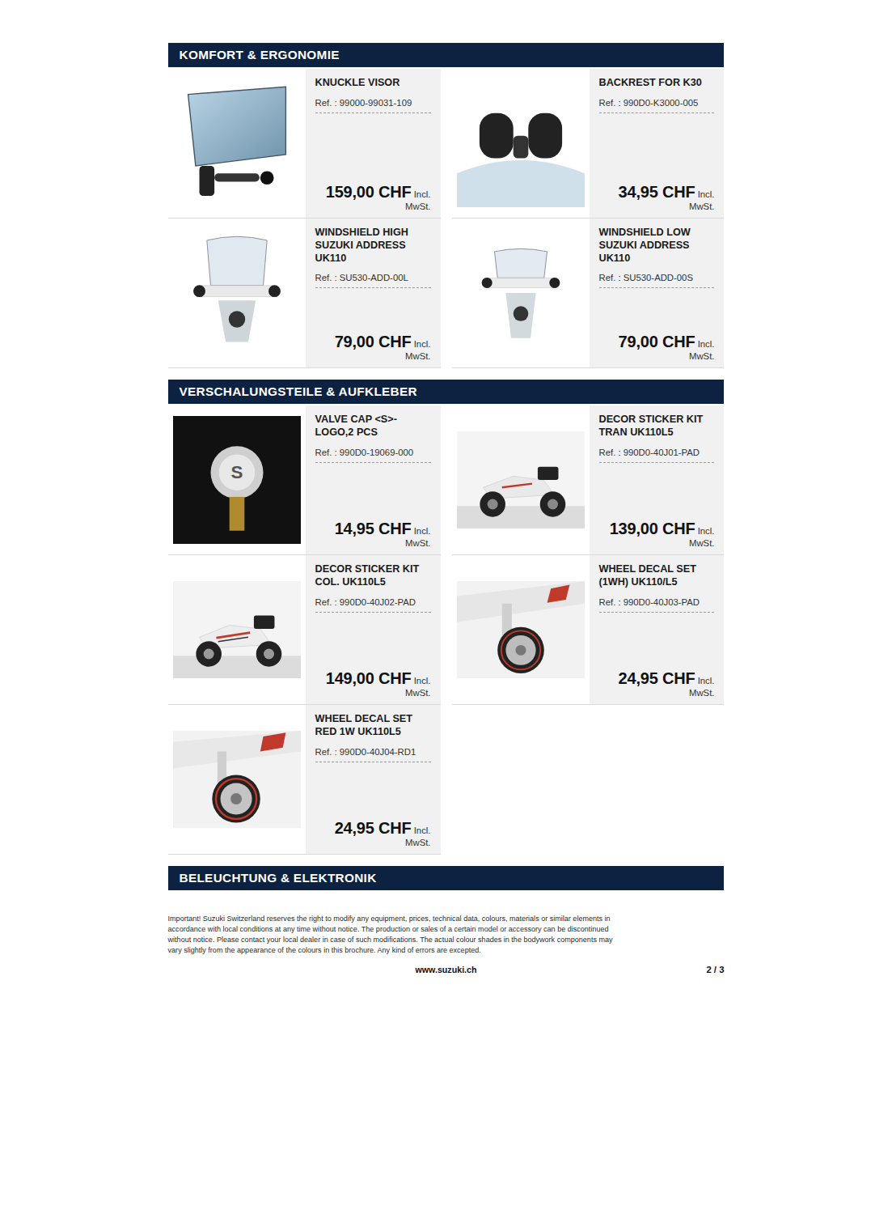KOMFORT & ERGONOMIE
Knuckle visor
Ref. : 99000-99031-109
159,00 CHF Incl. MwSt.
Backrest for K30
Ref. : 990D0-K3000-005
34,95 CHF Incl. MwSt.
Windshield high Suzuki Address UK110
Ref. : SU530-ADD-00L
79,00 CHF Incl. MwSt.
Windshield low Suzuki Address UK110
Ref. : SU530-ADD-00S
79,00 CHF Incl. MwSt.
VERSCHALUNGSTEILE & AUFKLEBER
Valve cap <S>-logo,2 pcs
Ref. : 990D0-19069-000
14,95 CHF Incl. MwSt.
Decor sticker kit tran UK110L5
Ref. : 990D0-40J01-PAD
139,00 CHF Incl. MwSt.
Decor sticker kit col. UK110L5
Ref. : 990D0-40J02-PAD
149,00 CHF Incl. MwSt.
Wheel decal set (1WH) UK110/L5
Ref. : 990D0-40J03-PAD
24,95 CHF Incl. MwSt.
Wheel decal set red 1W UK110L5
Ref. : 990D0-40J04-RD1
24,95 CHF Incl. MwSt.
BELEUCHTUNG & ELEKTRONIK
Important! Suzuki Switzerland reserves the right to modify any equipment, prices, technical data, colours, materials or similar elements in accordance with local conditions at any time without notice. The production or sales of a certain model or accessory can be discontinued without notice. Please contact your local dealer in case of such modifications. The actual colour shades in the bodywork components may vary slightly from the appearance of the colours in this brochure. Any kind of errors are excepted.
www.suzuki.ch 2 / 3